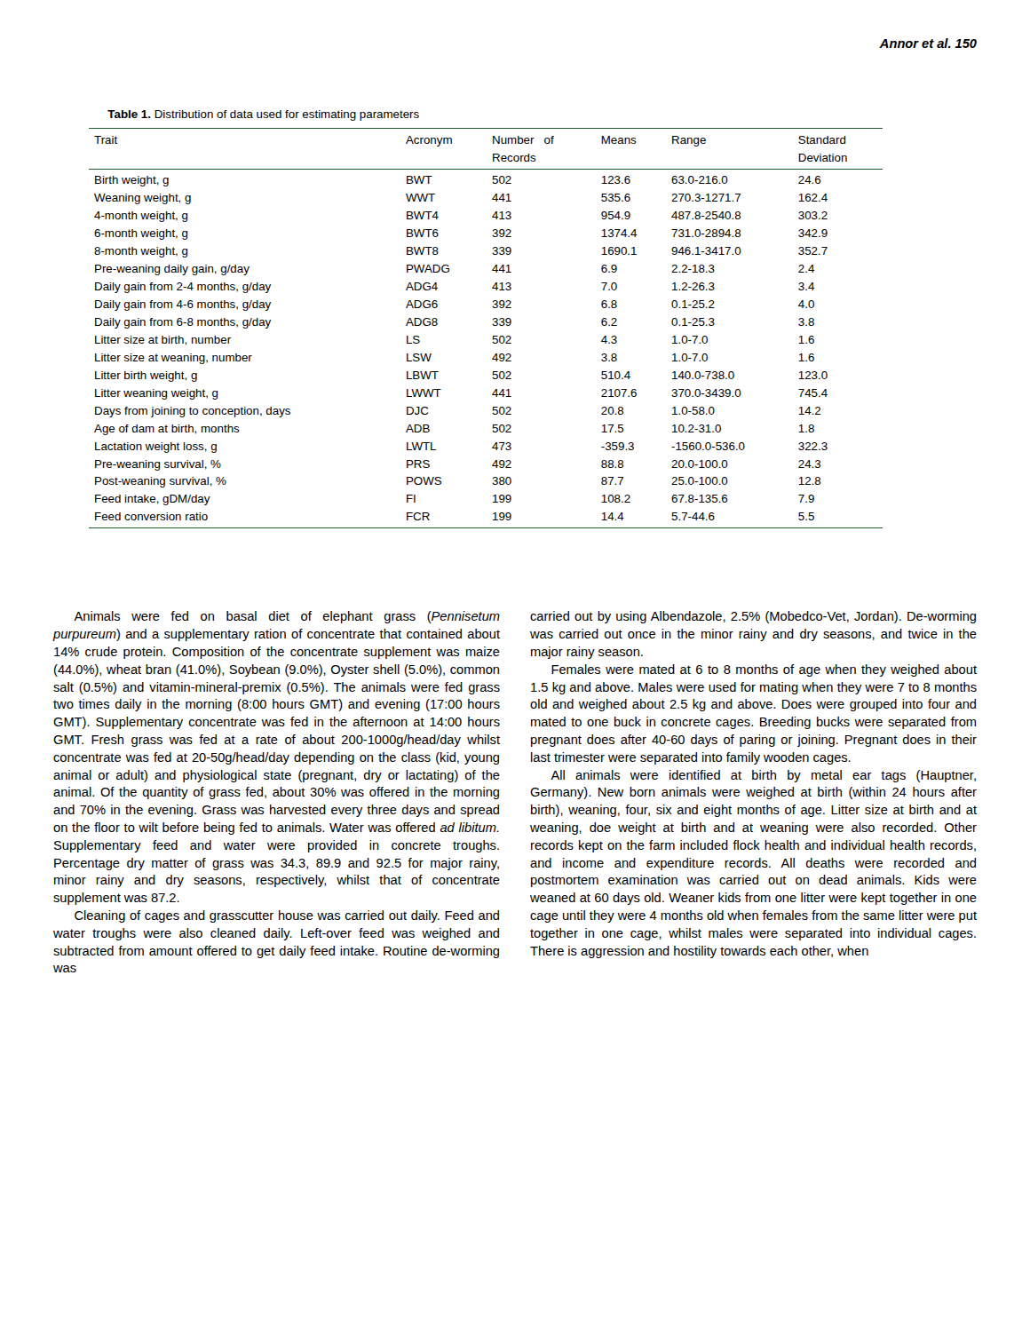Annor et al. 150
Table 1. Distribution of data used for estimating parameters
| Trait | Acronym | Number of | Means | Range | Standard |
| --- | --- | --- | --- | --- | --- |
| | | Records | | | Deviation |
| Birth weight, g | BWT | 502 | 123.6 | 63.0-216.0 | 24.6 |
| Weaning weight, g | WWT | 441 | 535.6 | 270.3-1271.7 | 162.4 |
| 4-month weight, g | BWT4 | 413 | 954.9 | 487.8-2540.8 | 303.2 |
| 6-month weight, g | BWT6 | 392 | 1374.4 | 731.0-2894.8 | 342.9 |
| 8-month weight, g | BWT8 | 339 | 1690.1 | 946.1-3417.0 | 352.7 |
| Pre-weaning daily gain, g/day | PWADG | 441 | 6.9 | 2.2-18.3 | 2.4 |
| Daily gain from 2-4 months, g/day | ADG4 | 413 | 7.0 | 1.2-26.3 | 3.4 |
| Daily gain from 4-6 months, g/day | ADG6 | 392 | 6.8 | 0.1-25.2 | 4.0 |
| Daily gain from 6-8 months, g/day | ADG8 | 339 | 6.2 | 0.1-25.3 | 3.8 |
| Litter size at birth, number | LS | 502 | 4.3 | 1.0-7.0 | 1.6 |
| Litter size at weaning, number | LSW | 492 | 3.8 | 1.0-7.0 | 1.6 |
| Litter birth weight, g | LBWT | 502 | 510.4 | 140.0-738.0 | 123.0 |
| Litter weaning weight, g | LWWT | 441 | 2107.6 | 370.0-3439.0 | 745.4 |
| Days from joining to conception, days | DJC | 502 | 20.8 | 1.0-58.0 | 14.2 |
| Age of dam at birth, months | ADB | 502 | 17.5 | 10.2-31.0 | 1.8 |
| Lactation weight loss, g | LWTL | 473 | -359.3 | -1560.0-536.0 | 322.3 |
| Pre-weaning survival, % | PRS | 492 | 88.8 | 20.0-100.0 | 24.3 |
| Post-weaning survival, % | POWS | 380 | 87.7 | 25.0-100.0 | 12.8 |
| Feed intake, gDM/day | FI | 199 | 108.2 | 67.8-135.6 | 7.9 |
| Feed conversion ratio | FCR | 199 | 14.4 | 5.7-44.6 | 5.5 |
Animals were fed on basal diet of elephant grass (Pennisetum purpureum) and a supplementary ration of concentrate that contained about 14% crude protein. Composition of the concentrate supplement was maize (44.0%), wheat bran (41.0%), Soybean (9.0%), Oyster shell (5.0%), common salt (0.5%) and vitamin-mineral-premix (0.5%). The animals were fed grass two times daily in the morning (8:00 hours GMT) and evening (17:00 hours GMT). Supplementary concentrate was fed in the afternoon at 14:00 hours GMT. Fresh grass was fed at a rate of about 200-1000g/head/day whilst concentrate was fed at 20-50g/head/day depending on the class (kid, young animal or adult) and physiological state (pregnant, dry or lactating) of the animal. Of the quantity of grass fed, about 30% was offered in the morning and 70% in the evening. Grass was harvested every three days and spread on the floor to wilt before being fed to animals. Water was offered ad libitum. Supplementary feed and water were provided in concrete troughs. Percentage dry matter of grass was 34.3, 89.9 and 92.5 for major rainy, minor rainy and dry seasons, respectively, whilst that of concentrate supplement was 87.2.
Cleaning of cages and grasscutter house was carried out daily. Feed and water troughs were also cleaned daily. Left-over feed was weighed and subtracted from amount offered to get daily feed intake. Routine de-worming was
carried out by using Albendazole, 2.5% (Mobedco-Vet, Jordan). De-worming was carried out once in the minor rainy and dry seasons, and twice in the major rainy season.
Females were mated at 6 to 8 months of age when they weighed about 1.5 kg and above. Males were used for mating when they were 7 to 8 months old and weighed about 2.5 kg and above. Does were grouped into four and mated to one buck in concrete cages. Breeding bucks were separated from pregnant does after 40-60 days of paring or joining. Pregnant does in their last trimester were separated into family wooden cages.
All animals were identified at birth by metal ear tags (Hauptner, Germany). New born animals were weighed at birth (within 24 hours after birth), weaning, four, six and eight months of age. Litter size at birth and at weaning, doe weight at birth and at weaning were also recorded. Other records kept on the farm included flock health and individual health records, and income and expenditure records. All deaths were recorded and postmortem examination was carried out on dead animals. Kids were weaned at 60 days old. Weaner kids from one litter were kept together in one cage until they were 4 months old when females from the same litter were put together in one cage, whilst males were separated into individual cages. There is aggression and hostility towards each other, when